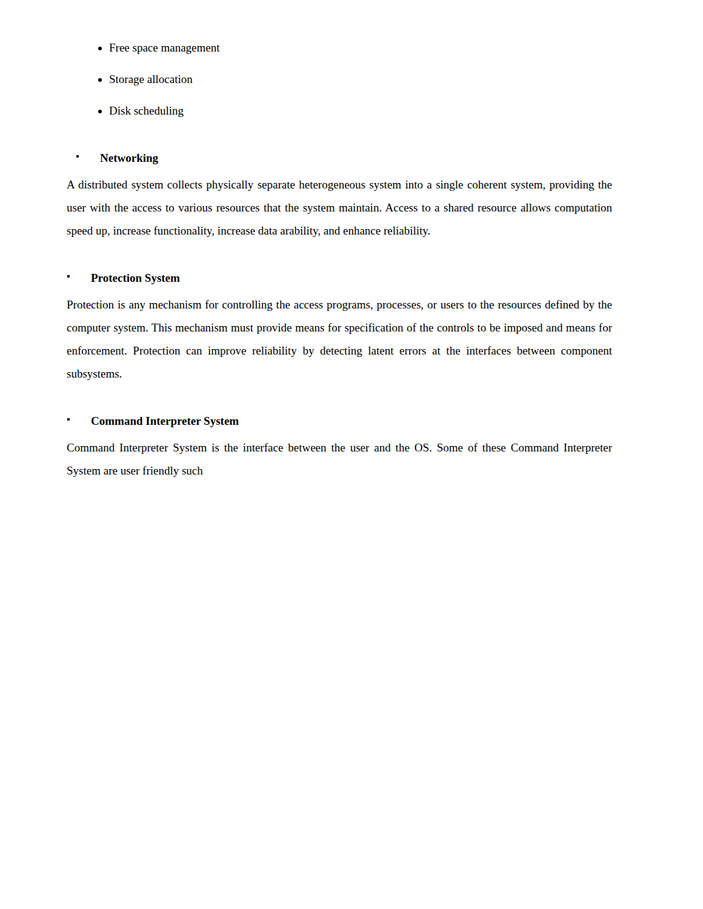Free space management
Storage allocation
Disk scheduling
Networking
A distributed system collects physically separate heterogeneous system into a single coherent system, providing the user with the access to various resources that the system maintain. Access to a shared resource allows computation speed up, increase functionality, increase data arability, and enhance reliability.
Protection System
Protection is any mechanism for controlling the access programs, processes, or users to the resources defined by the computer system. This mechanism must provide means for specification of the controls to be imposed and means for enforcement. Protection can improve reliability by detecting latent errors at the interfaces between component subsystems.
Command Interpreter System
Command Interpreter System is the interface between the user and the OS. Some of these Command Interpreter System are user friendly such